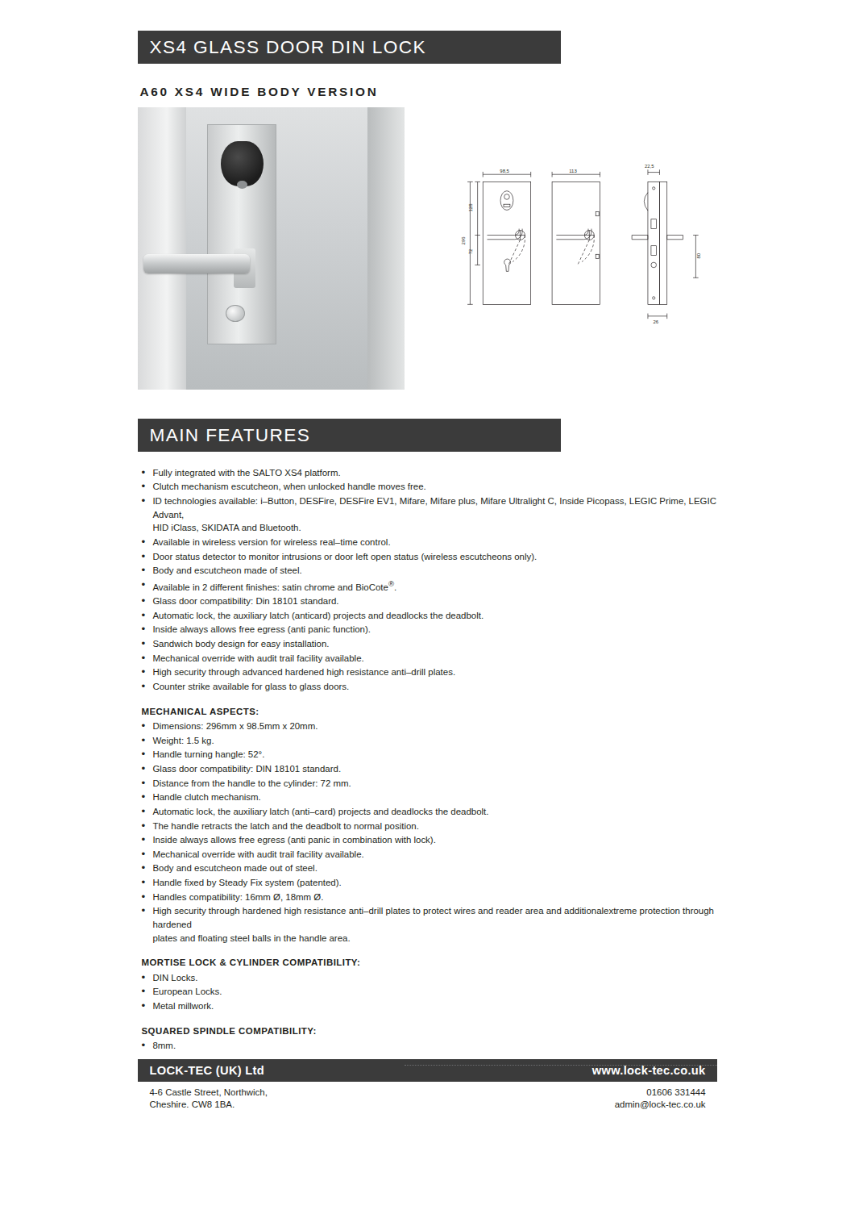XS4 GLASS DOOR DIN LOCK
A60 XS4 WIDE BODY VERSION
98,5 113 22,5 296 128 72 80 26
MAIN FEATURES
Fully integrated with the SALTO XS4 platform.
Clutch mechanism escutcheon, when unlocked handle moves free.
ID technologies available: i–Button, DESFire, DESFire EV1, Mifare, Mifare plus, Mifare Ultralight C, Inside Picopass, LEGIC Prime, LEGIC Advant,HID iClass, SKIDATA and Bluetooth.
Available in wireless version for wireless real–time control.
Door status detector to monitor intrusions or door left open status (wireless escutcheons only).
Body and escutcheon made of steel.
Available in 2 different finishes: satin chrome and BioCote®.
Glass door compatibility: Din 18101 standard.
Automatic lock, the auxiliary latch (anticard) projects and deadlocks the deadbolt.
Inside always allows free egress (anti panic function).
Sandwich body design for easy installation.
Mechanical override with audit trail facility available.
High security through advanced hardened high resistance anti–drill plates.
Counter strike available for glass to glass doors.
Mechanical aspects:
Dimensions: 296mm x 98.5mm x 20mm.
Weight: 1.5 kg.
Handle turning hangle: 52°.
Glass door compatibility: DIN 18101 standard.
Distance from the handle to the cylinder: 72 mm.
Handle clutch mechanism.
Automatic lock, the auxiliary latch (anti–card) projects and deadlocks the deadbolt.
The handle retracts the latch and the deadbolt to normal position.
Inside always allows free egress (anti panic in combination with lock).
Mechanical override with audit trail facility available.
Body and escutcheon made out of steel.
Handle fixed by Steady Fix system (patented).
Handles compatibility: 16mm Ø, 18mm Ø.
High security through hardened high resistance anti–drill plates to protect wires and reader area and additionalextreme protection through hardenedplates and floating steel balls in the handle area.
Mortise lock & cylinder compatibility:
DIN Locks.
European Locks.
Metal millwork.
Squared spindle compatibility:
8mm.
LOCK-TEC (UK) Ltd www.lock-tec.co.uk
4-6 Castle Street, Northwich,
Cheshire. CW8 1BA.
01606 331444
admin@lock-tec.co.uk